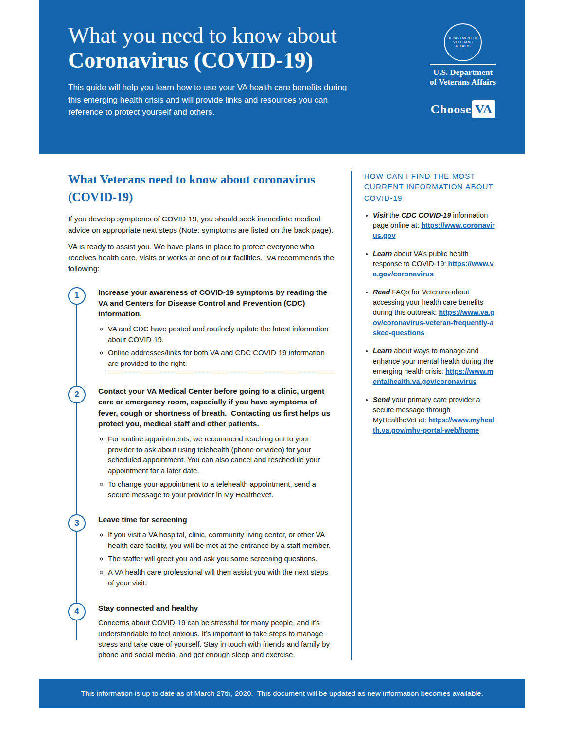What you need to know about Coronavirus (COVID‑19)
This guide will help you learn how to use your VA health care benefits during this emerging health crisis and will provide links and resources you can reference to protect yourself and others.
DEPARTMENT OF VETERANS AFFAIRS
U.S. Department
of Veterans Affairs
ChooseVA
What Veterans need to know about coronavirus (COVID‑19)
If you develop symptoms of COVID-19, you should seek immediate medical advice on appropriate next steps (Note: symptoms are listed on the back page).
VA is ready to assist you. We have plans in place to protect everyone who receives health care, visits or works at one of our facilities. VA recommends the following:
1
Increase your awareness of COVID-19 symptoms by reading the VA and Centers for Disease Control and Prevention (CDC) information.
VA and CDC have posted and routinely update the latest information about COVID-19.
Online addresses/links for both VA and CDC COVID-19 information are provided to the right.
2
Contact your VA Medical Center before going to a clinic, urgent care or emergency room, especially if you have symptoms of fever, cough or shortness of breath. Contacting us first helps us protect you, medical staff and other patients.
For routine appointments, we recommend reaching out to your provider to ask about using telehealth (phone or video) for your scheduled appointment. You can also cancel and reschedule your appointment for a later date.
To change your appointment to a telehealth appointment, send a secure message to your provider in My HealtheVet.
3
Leave time for screening
If you visit a VA hospital, clinic, community living center, or other VA health care facility, you will be met at the entrance by a staff member.
The staffer will greet you and ask you some screening questions.
A VA health care professional will then assist you with the next steps of your visit.
4
Stay connected and healthy
Concerns about COVID-19 can be stressful for many people, and it’s understandable to feel anxious. It’s important to take steps to manage stress and take care of yourself. Stay in touch with friends and family by phone and social media, and get enough sleep and exercise.
How can I find the most current information about COVID-19
Visit the CDC COVID-19 information page online at: https://www.coronavirus.gov
Learn about VA’s public health response to COVID-19: https://www.va.gov/coronavirus
Read FAQs for Veterans about accessing your health care benefits during this outbreak: https://www.va.gov/coronavirus-veteran-frequently-asked-questions
Learn about ways to manage and enhance your mental health during the emerging health crisis: https://www.mentalhealth.va.gov/coronavirus
Send your primary care provider a secure message through MyHealtheVet at: https://www.myhealth.va.gov/mhv-portal-web/home
This information is up to date as of March 27th, 2020. This document will be updated as new information becomes available.